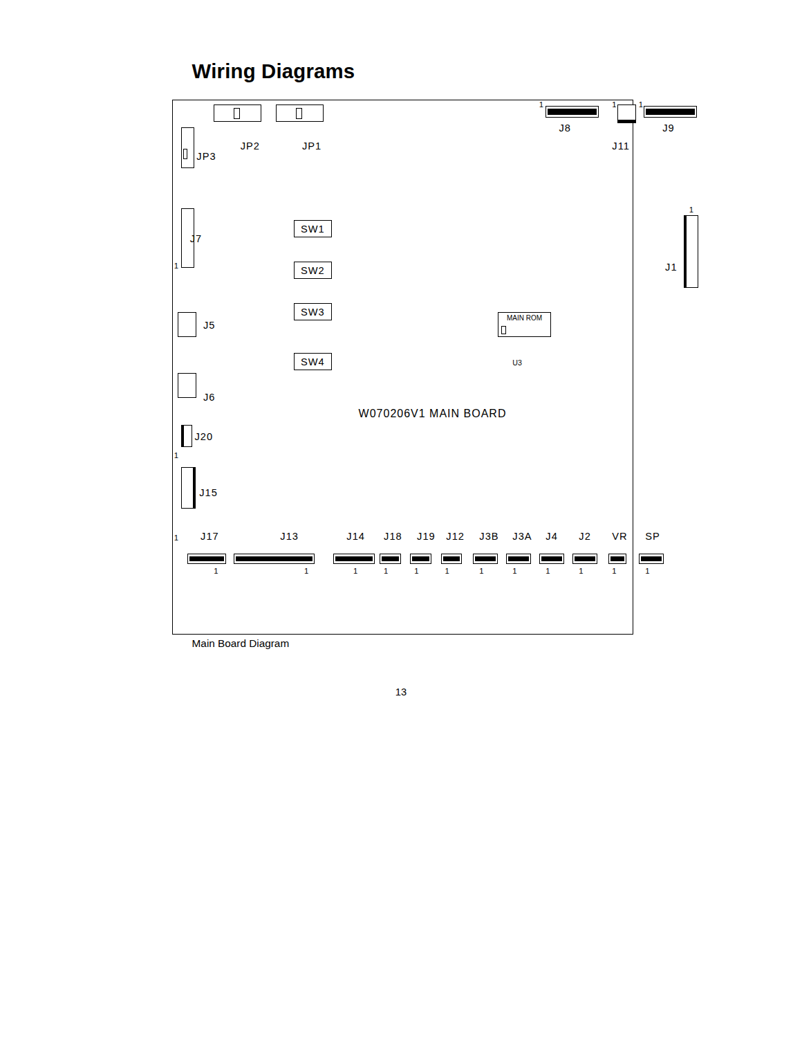Wiring Diagrams
JP2 JP1
JP3 1
J8 1
J11 1
J9
J7 1 1
J1
SW1
SW2
SW3
SW4
MAIN ROM
U3
J5
J6 W070206V1 MAIN BOARD
J20 1
J15 1 J17 J13 J14 J18 J19 J12 J3B J3A J4 J2 VR SP
1 1 1 1 1 1 1 1 1 1 1 1
Main Board Diagram
13